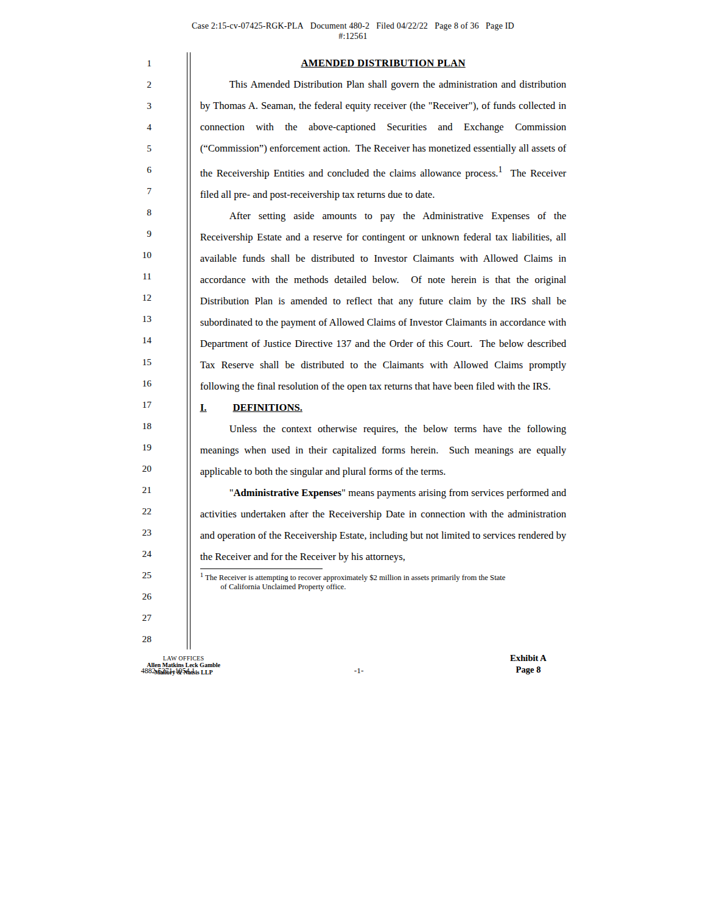Case 2:15-cv-07425-RGK-PLA Document 480-2 Filed 04/22/22 Page 8 of 36 Page ID
#:12561
1
2
3
4
5
6
7
8
9
10
11
12
13
14
15
16
17
18
19
20
21
22
23
24
25
26
27
28
AMENDED DISTRIBUTION PLAN
This Amended Distribution Plan shall govern the administration and distribution by Thomas A. Seaman, the federal equity receiver (the "Receiver"), of funds collected in connection with the above-captioned Securities and Exchange Commission (“Commission”) enforcement action. The Receiver has monetized essentially all assets of the Receivership Entities and concluded the claims allowance process.1 The Receiver filed all pre- and post-receivership tax returns due to date.
After setting aside amounts to pay the Administrative Expenses of the Receivership Estate and a reserve for contingent or unknown federal tax liabilities, all available funds shall be distributed to Investor Claimants with Allowed Claims in accordance with the methods detailed below. Of note herein is that the original Distribution Plan is amended to reflect that any future claim by the IRS shall be subordinated to the payment of Allowed Claims of Investor Claimants in accordance with Department of Justice Directive 137 and the Order of this Court. The below described Tax Reserve shall be distributed to the Claimants with Allowed Claims promptly following the final resolution of the open tax returns that have been filed with the IRS.
I. DEFINITIONS.
Unless the context otherwise requires, the below terms have the following meanings when used in their capitalized forms herein. Such meanings are equally applicable to both the singular and plural forms of the terms.
"Administrative Expenses" means payments arising from services performed and activities undertaken after the Receivership Date in connection with the administration and operation of the Receivership Estate, including but not limited to services rendered by the Receiver and for the Receiver by his attorneys,
1 The Receiver is attempting to recover approximately $2 million in assets primarily from the State of California Unclaimed Property office.
LAW OFFICES
Allen Matkins Leck Gamble
Mallory & Natsis LLP
-1-
Exhibit A
Page 8
4882-5271-1954.1